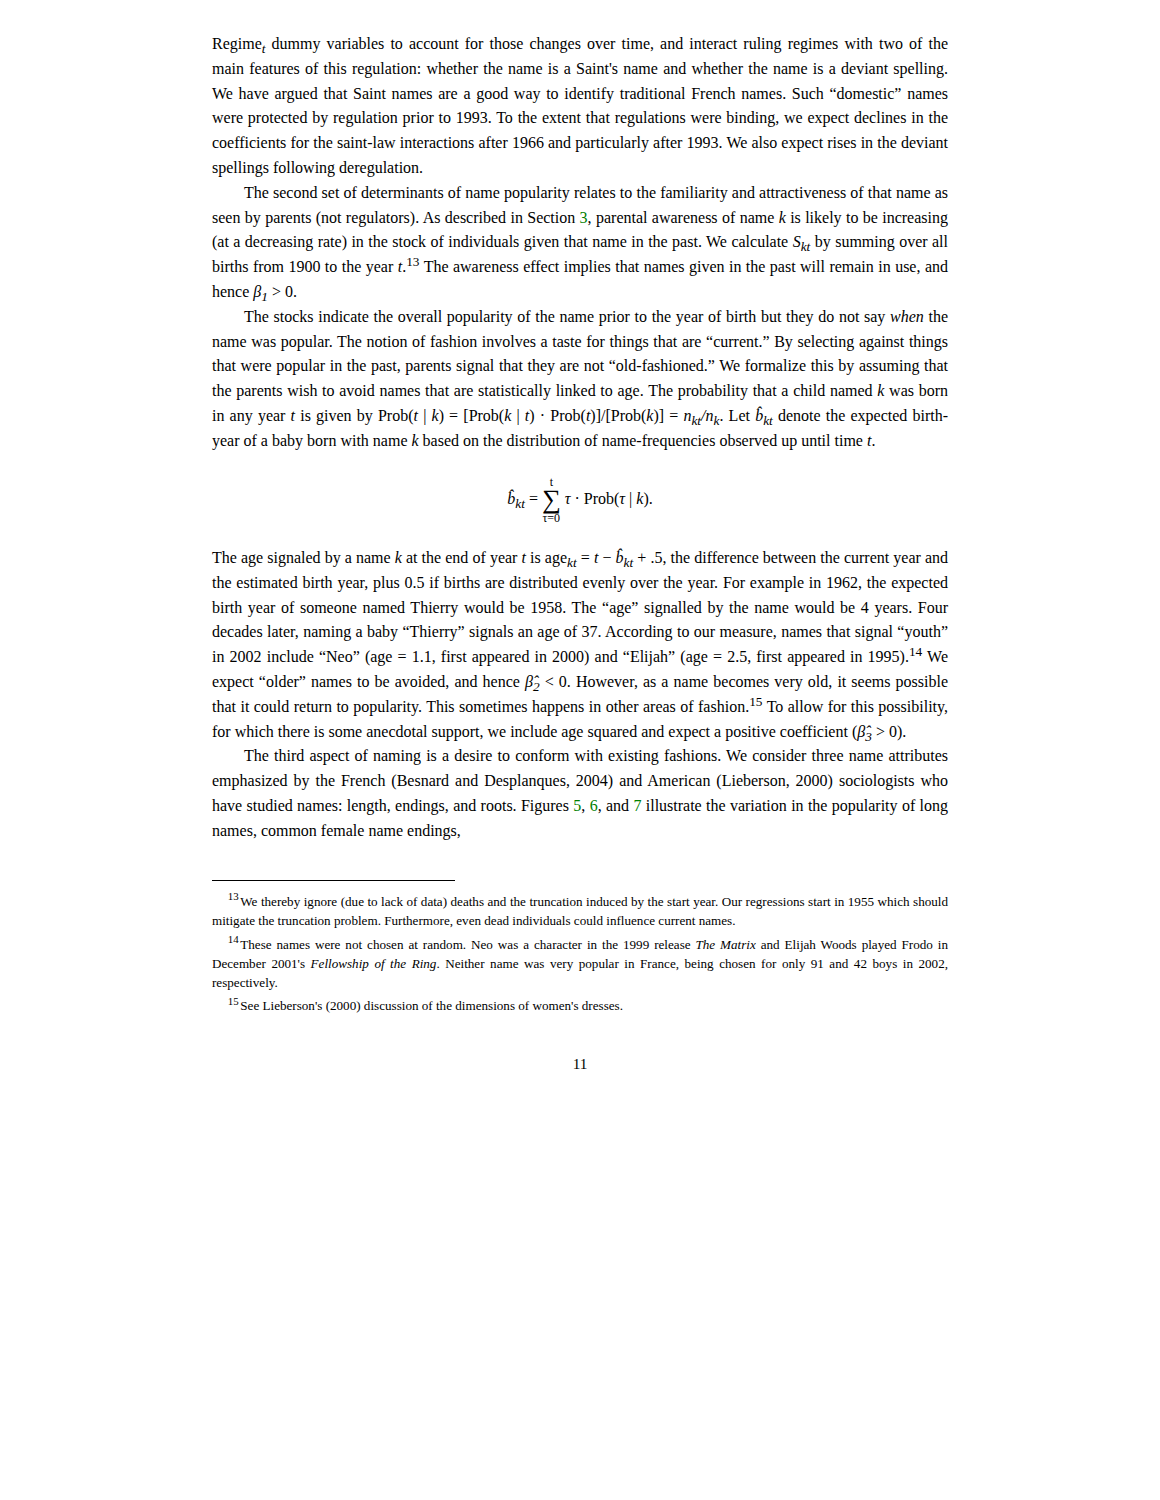Regimet dummy variables to account for those changes over time, and interact ruling regimes with two of the main features of this regulation: whether the name is a Saint's name and whether the name is a deviant spelling. We have argued that Saint names are a good way to identify traditional French names. Such “domestic” names were protected by regulation prior to 1993. To the extent that regulations were binding, we expect declines in the coefficients for the saint-law interactions after 1966 and particularly after 1993. We also expect rises in the deviant spellings following deregulation.
The second set of determinants of name popularity relates to the familiarity and attractiveness of that name as seen by parents (not regulators). As described in Section 3, parental awareness of name k is likely to be increasing (at a decreasing rate) in the stock of individuals given that name in the past. We calculate Skt by summing over all births from 1900 to the year t.13 The awareness effect implies that names given in the past will remain in use, and hence β1 > 0.
The stocks indicate the overall popularity of the name prior to the year of birth but they do not say when the name was popular. The notion of fashion involves a taste for things that are “current.” By selecting against things that were popular in the past, parents signal that they are not “old-fashioned.” We formalize this by assuming that the parents wish to avoid names that are statistically linked to age. The probability that a child named k was born in any year t is given by Prob(t | k) = [Prob(k | t) · Prob(t)]/[Prob(k)] = nkt/nk. Let b̂kt denote the expected birth-year of a baby born with name k based on the distribution of name-frequencies observed up until time t.
b̂kt = t∑τ=0 τ · Prob(τ | k).
The age signaled by a name k at the end of year t is agekt = t − b̂kt + .5, the difference between the current year and the estimated birth year, plus 0.5 if births are distributed evenly over the year. For example in 1962, the expected birth year of someone named Thierry would be 1958. The “age” signalled by the name would be 4 years. Four decades later, naming a baby “Thierry” signals an age of 37. According to our measure, names that signal “youth” in 2002 include “Neo” (age = 1.1, first appeared in 2000) and “Elijah” (age = 2.5, first appeared in 1995).14 We expect “older” names to be avoided, and hence β̂2 < 0. However, as a name becomes very old, it seems possible that it could return to popularity. This sometimes happens in other areas of fashion.15 To allow for this possibility, for which there is some anecdotal support, we include age squared and expect a positive coefficient (β̂3 > 0).
The third aspect of naming is a desire to conform with existing fashions. We consider three name attributes emphasized by the French (Besnard and Desplanques, 2004) and American (Lieberson, 2000) sociologists who have studied names: length, endings, and roots. Figures 5, 6, and 7 illustrate the variation in the popularity of long names, common female name endings,
13We thereby ignore (due to lack of data) deaths and the truncation induced by the start year. Our regressions start in 1955 which should mitigate the truncation problem. Furthermore, even dead individuals could influence current names.
14These names were not chosen at random. Neo was a character in the 1999 release The Matrix and Elijah Woods played Frodo in December 2001's Fellowship of the Ring. Neither name was very popular in France, being chosen for only 91 and 42 boys in 2002, respectively.
15See Lieberson's (2000) discussion of the dimensions of women's dresses.
11